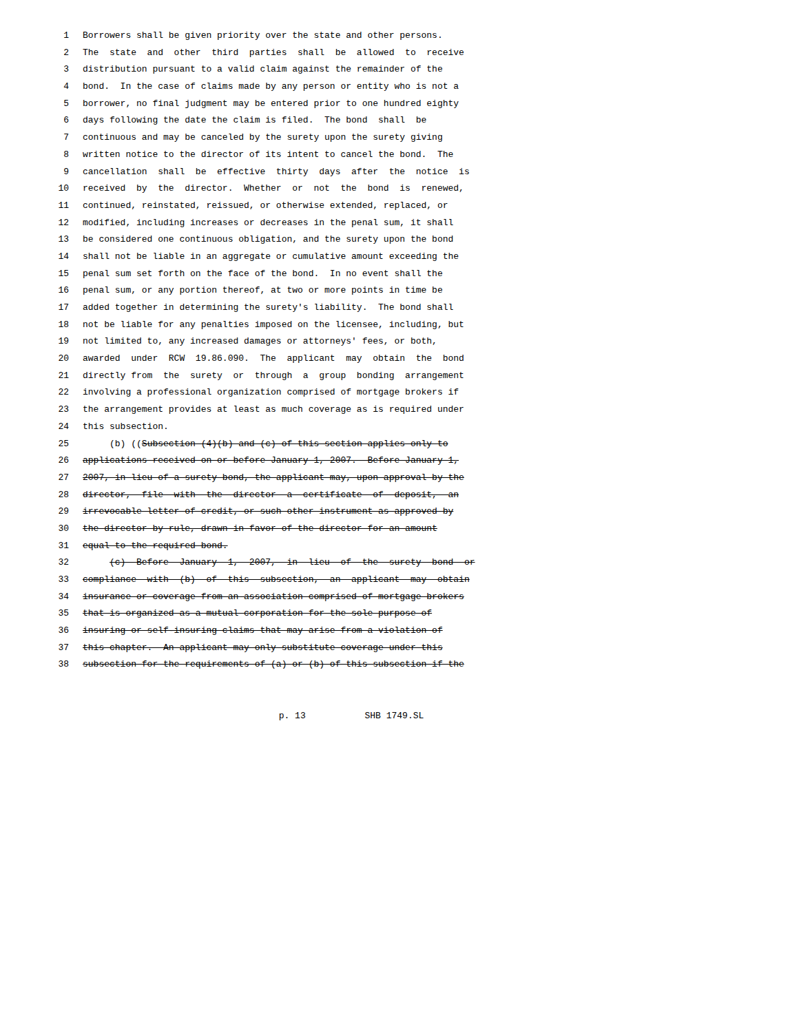1
Borrowers shall be given priority over the state and other persons.
2
The state and other third parties shall be allowed to receive
3
distribution pursuant to a valid claim against the remainder of the
4
bond. In the case of claims made by any person or entity who is not a
5
borrower, no final judgment may be entered prior to one hundred eighty
6
days following the date the claim is filed. The bond shall be
7
continuous and may be canceled by the surety upon the surety giving
8
written notice to the director of its intent to cancel the bond. The
9
cancellation shall be effective thirty days after the notice is
10
received by the director. Whether or not the bond is renewed,
11
continued, reinstated, reissued, or otherwise extended, replaced, or
12
modified, including increases or decreases in the penal sum, it shall
13
be considered one continuous obligation, and the surety upon the bond
14
shall not be liable in an aggregate or cumulative amount exceeding the
15
penal sum set forth on the face of the bond. In no event shall the
16
penal sum, or any portion thereof, at two or more points in time be
17
added together in determining the surety's liability. The bond shall
18
not be liable for any penalties imposed on the licensee, including, but
19
not limited to, any increased damages or attorneys' fees, or both,
20
awarded under RCW 19.86.090. The applicant may obtain the bond
21
directly from the surety or through a group bonding arrangement
22
involving a professional organization comprised of mortgage brokers if
23
the arrangement provides at least as much coverage as is required under
24
this subsection.
25
(b) ((Subsection (4)(b) and (c) of this section applies only to
26
applications received on or before January 1, 2007. Before January 1,
27
2007, in lieu of a surety bond, the applicant may, upon approval by the
28
director, —file —with —the —director —a —certificate —of —deposit, —an
29
irrevocable letter of credit, or such other instrument as approved by
30
the director by rule, drawn in favor of the director for an amount
31
equal to the required bond.
32
(c) —Before —January —1, —2007, —in —lieu —of —the —surety —bond —or
33
compliance —with —(b) —of —this —subsection, —an —applicant —may —obtain
34
insurance or coverage from an association comprised of mortgage brokers
35
that is organized as a mutual corporation for the sole purpose of
36
insuring or self-insuring claims that may arise from a violation of
37
this chapter. An applicant may only substitute coverage under this
38
subsection for the requirements of (a) or (b) of this subsection if the
p. 13 SHB 1749.SL